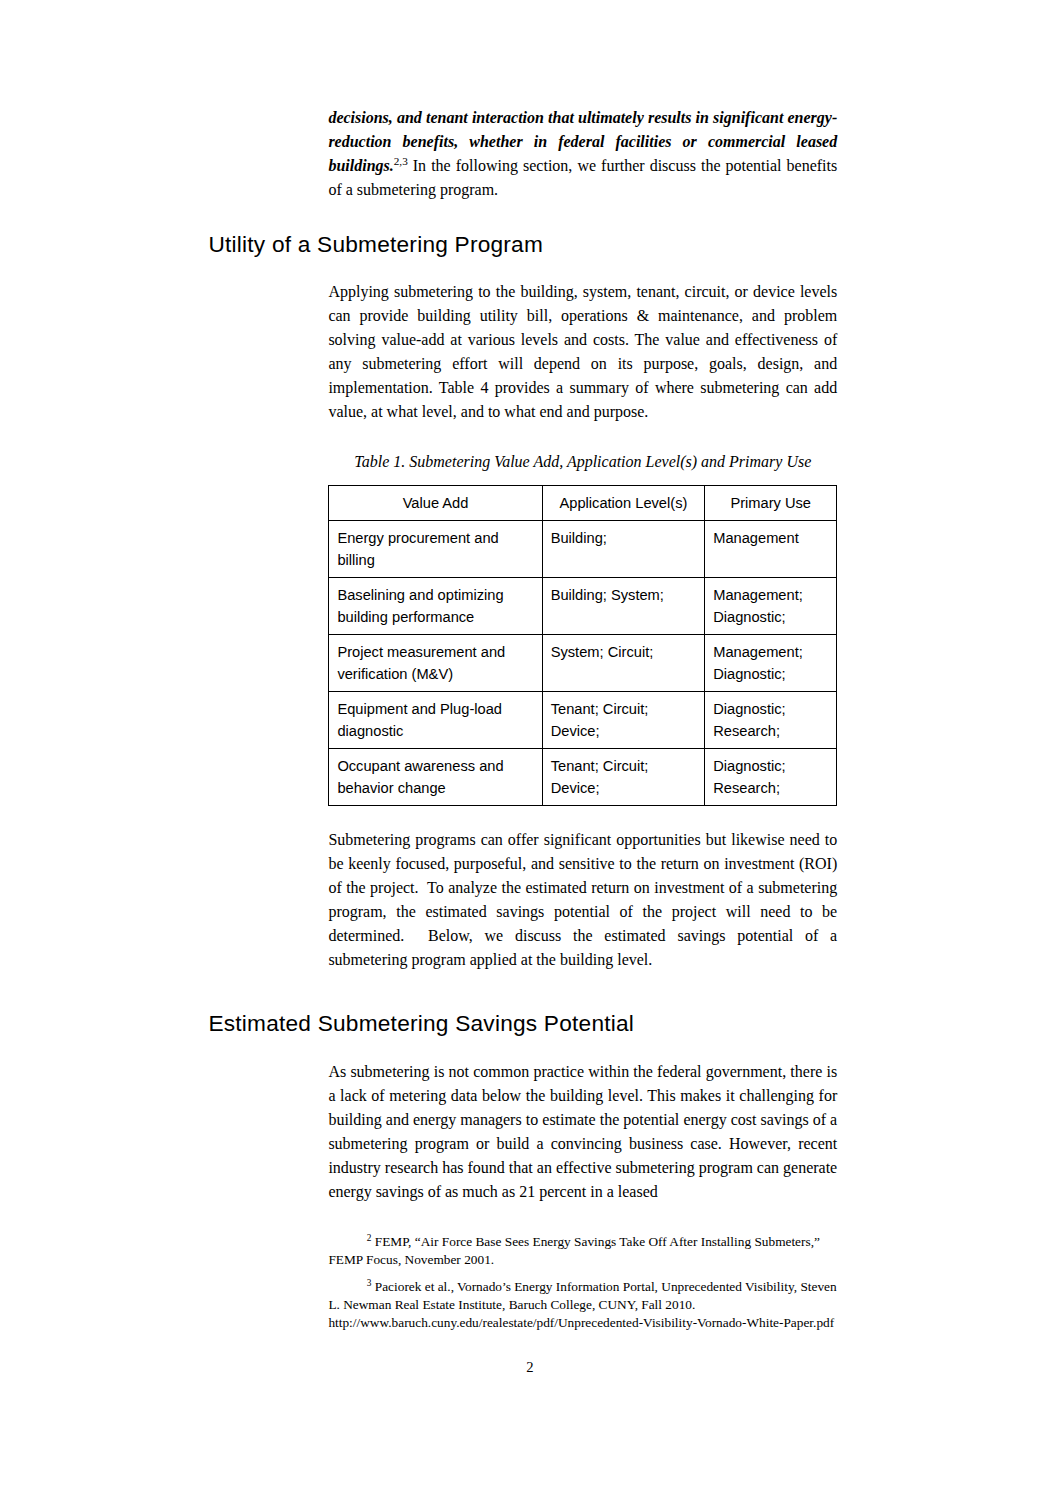decisions, and tenant interaction that ultimately results in significant energy-reduction benefits, whether in federal facilities or commercial leased buildings.2,3 In the following section, we further discuss the potential benefits of a submetering program.
Utility of a Submetering Program
Applying submetering to the building, system, tenant, circuit, or device levels can provide building utility bill, operations & maintenance, and problem solving value-add at various levels and costs. The value and effectiveness of any submetering effort will depend on its purpose, goals, design, and implementation. Table 4 provides a summary of where submetering can add value, at what level, and to what end and purpose.
Table 1. Submetering Value Add, Application Level(s) and Primary Use
| Value Add | Application Level(s) | Primary Use |
| --- | --- | --- |
| Energy procurement and billing | Building; | Management |
| Baselining and optimizing building performance | Building; System; | Management; Diagnostic; |
| Project measurement and verification (M&V) | System; Circuit; | Management; Diagnostic; |
| Equipment and Plug-load diagnostic | Tenant; Circuit; Device; | Diagnostic; Research; |
| Occupant awareness and behavior change | Tenant; Circuit; Device; | Diagnostic; Research; |
Submetering programs can offer significant opportunities but likewise need to be keenly focused, purposeful, and sensitive to the return on investment (ROI) of the project. To analyze the estimated return on investment of a submetering program, the estimated savings potential of the project will need to be determined. Below, we discuss the estimated savings potential of a submetering program applied at the building level.
Estimated Submetering Savings Potential
As submetering is not common practice within the federal government, there is a lack of metering data below the building level. This makes it challenging for building and energy managers to estimate the potential energy cost savings of a submetering program or build a convincing business case. However, recent industry research has found that an effective submetering program can generate energy savings of as much as 21 percent in a leased
2 FEMP, “Air Force Base Sees Energy Savings Take Off After Installing Submeters,” FEMP Focus, November 2001.
3 Paciorek et al., Vornado’s Energy Information Portal, Unprecedented Visibility, Steven L. Newman Real Estate Institute, Baruch College, CUNY, Fall 2010.
http://www.baruch.cuny.edu/realestate/pdf/Unprecedented-Visibility-Vornado-White-Paper.pdf
2